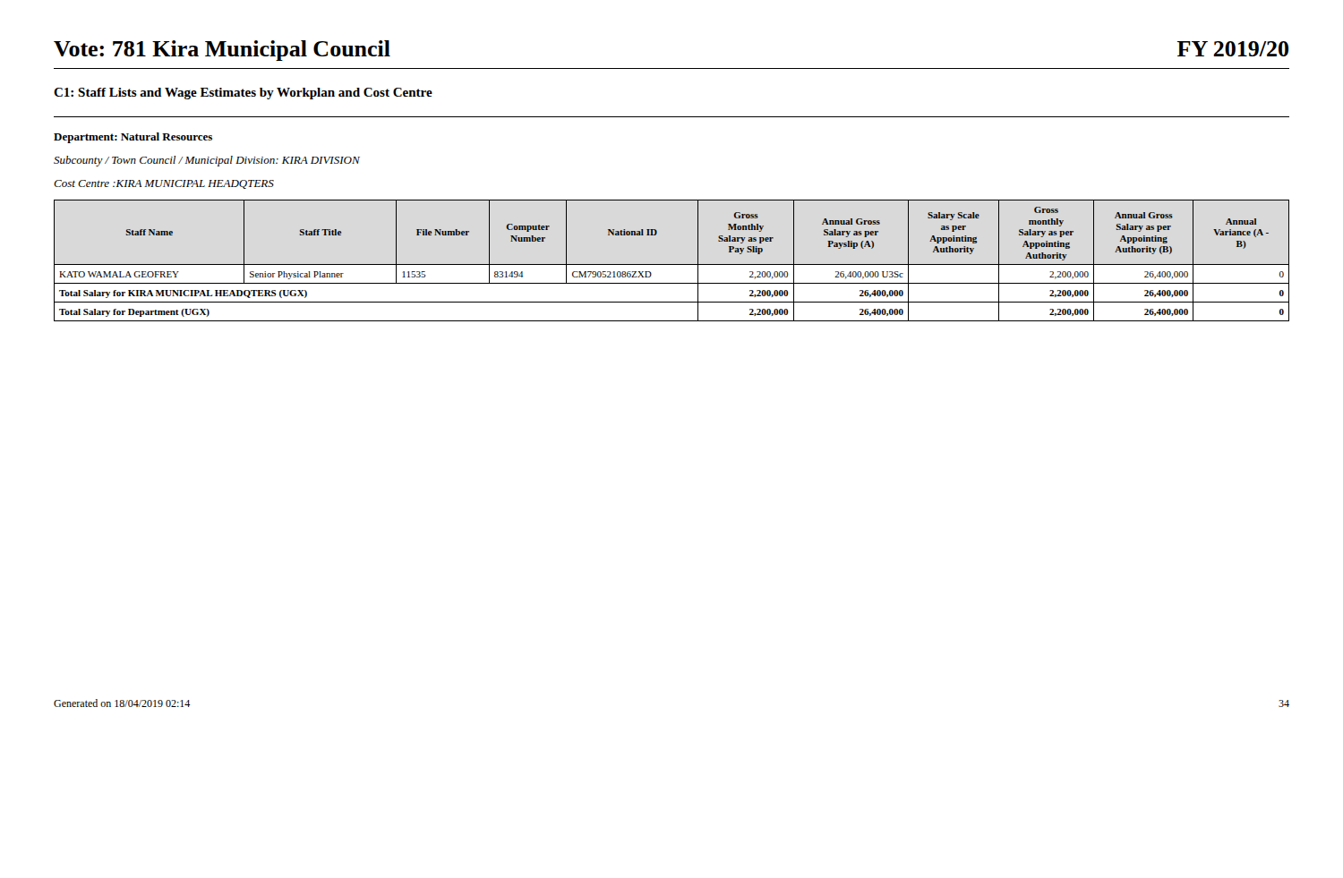Vote: 781 Kira Municipal Council FY 2019/20
C1: Staff Lists and Wage Estimates by Workplan and Cost Centre
Department: Natural Resources
Subcounty / Town Council / Municipal Division: KIRA DIVISION
Cost Centre :KIRA MUNICIPAL HEADQTERS
| Staff Name | Staff Title | File Number | Computer Number | National ID | Gross Monthly Salary as per Pay Slip | Annual Gross Salary as per Payslip (A) | Salary Scale as per Appointing Authority | Gross monthly Salary as per Appointing Authority | Annual Gross Salary as per Appointing Authority (B) | Annual Variance (A - B) |
| --- | --- | --- | --- | --- | --- | --- | --- | --- | --- | --- |
| KATO WAMALA GEOFREY | Senior Physical Planner | 11535 | 831494 | CM790521086ZXD | 2,200,000 | 26,400,000 U3Sc | | 2,200,000 | 26,400,000 | 0 |
| Total Salary for KIRA MUNICIPAL HEADQTERS (UGX) | 2,200,000 | 26,400,000 | | 2,200,000 | 26,400,000 | 0 |
| Total Salary for Department (UGX) | 2,200,000 | 26,400,000 | | 2,200,000 | 26,400,000 | 0 |
Generated on 18/04/2019 02:14 34